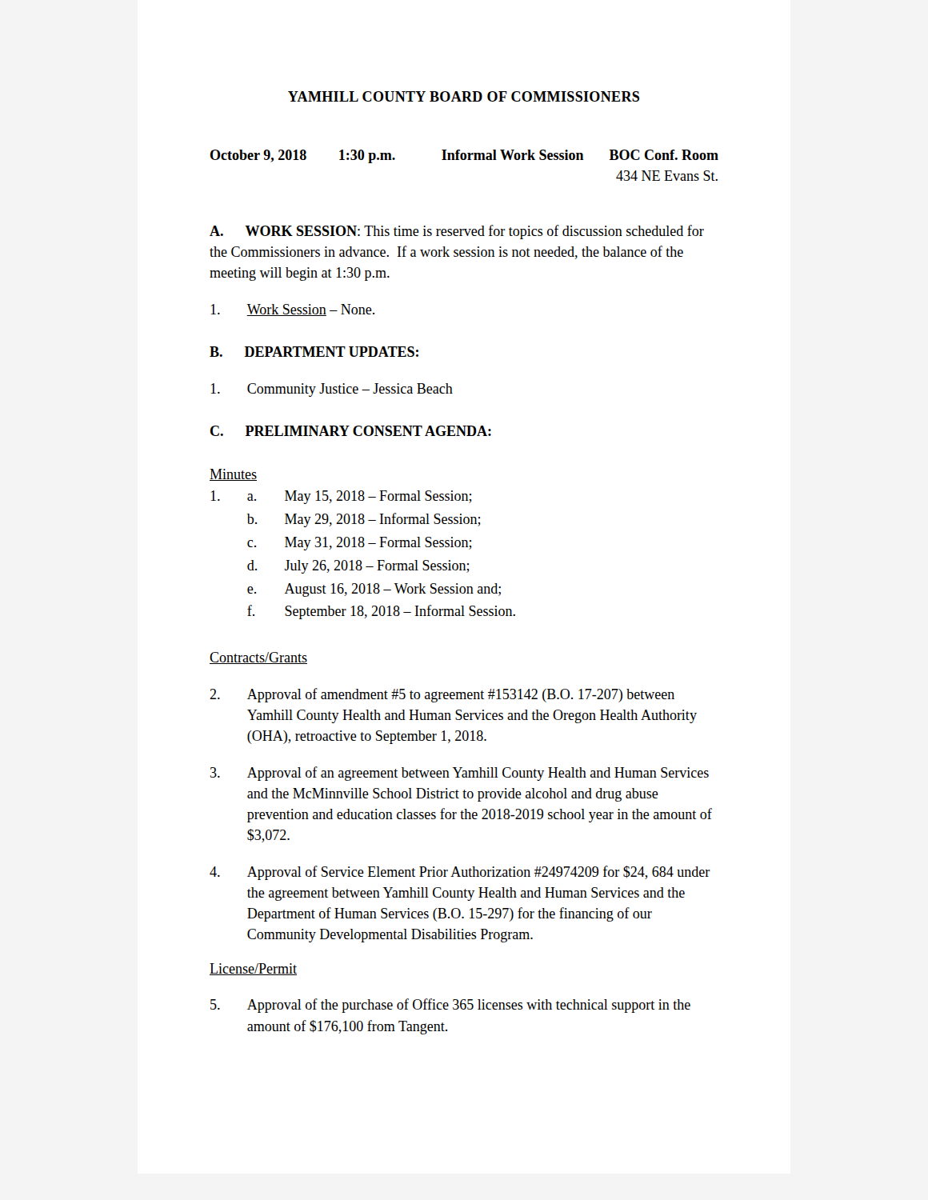YAMHILL COUNTY BOARD OF COMMISSIONERS
October 9, 2018 1:30 p.m. Informal Work Session BOC Conf. Room
434 NE Evans St.
A. WORK SESSION: This time is reserved for topics of discussion scheduled for the Commissioners in advance. If a work session is not needed, the balance of the meeting will begin at 1:30 p.m.
1. Work Session – None.
B. DEPARTMENT UPDATES:
1. Community Justice – Jessica Beach
C. PRELIMINARY CONSENT AGENDA:
Minutes
| 1. | a. | May 15, 2018 – Formal Session; |
| | b. | May 29, 2018 – Informal Session; |
| | c. | May 31, 2018 – Formal Session; |
| | d. | July 26, 2018 – Formal Session; |
| | e. | August 16, 2018 – Work Session and; |
| | f. | September 18, 2018 – Informal Session. |
Contracts/Grants
2. Approval of amendment #5 to agreement #153142 (B.O. 17-207) between Yamhill County Health and Human Services and the Oregon Health Authority (OHA), retroactive to September 1, 2018.
3. Approval of an agreement between Yamhill County Health and Human Services and the McMinnville School District to provide alcohol and drug abuse prevention and education classes for the 2018-2019 school year in the amount of $3,072.
4. Approval of Service Element Prior Authorization #24974209 for $24, 684 under the agreement between Yamhill County Health and Human Services and the Department of Human Services (B.O. 15-297) for the financing of our Community Developmental Disabilities Program.
License/Permit
5. Approval of the purchase of Office 365 licenses with technical support in the amount of $176,100 from Tangent.